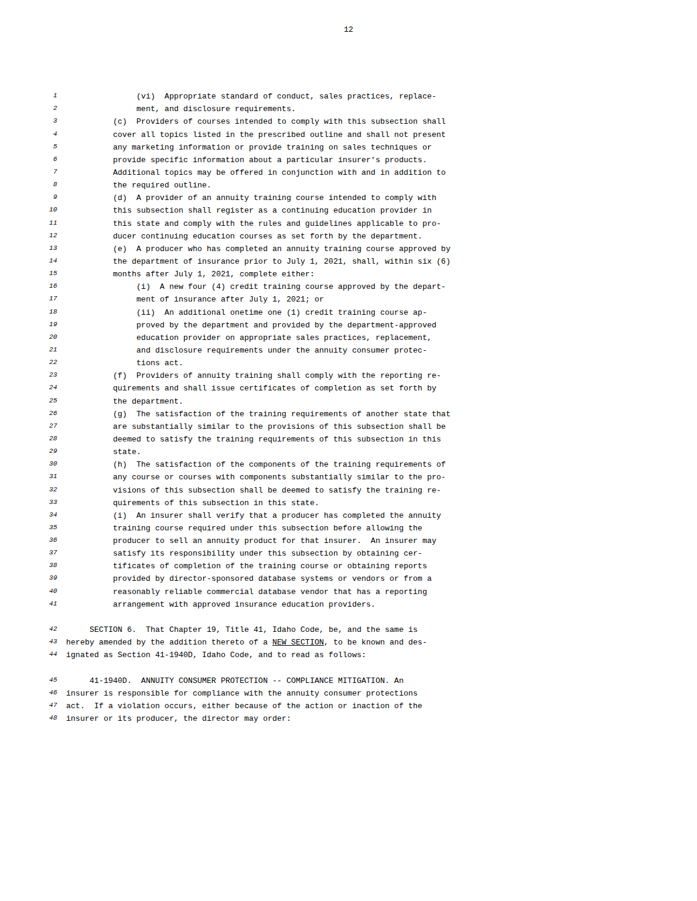12
| 1 | (vi) Appropriate standard of conduct, sales practices, replace- |
| 2 | ment, and disclosure requirements. |
| 3 | (c) Providers of courses intended to comply with this subsection shall |
| 4 | cover all topics listed in the prescribed outline and shall not present |
| 5 | any marketing information or provide training on sales techniques or |
| 6 | provide specific information about a particular insurer's products. |
| 7 | Additional topics may be offered in conjunction with and in addition to |
| 8 | the required outline. |
| 9 | (d) A provider of an annuity training course intended to comply with |
| 10 | this subsection shall register as a continuing education provider in |
| 11 | this state and comply with the rules and guidelines applicable to pro- |
| 12 | ducer continuing education courses as set forth by the department. |
| 13 | (e) A producer who has completed an annuity training course approved by |
| 14 | the department of insurance prior to July 1, 2021, shall, within six (6) |
| 15 | months after July 1, 2021, complete either: |
| 16 | (i) A new four (4) credit training course approved by the depart- |
| 17 | ment of insurance after July 1, 2021; or |
| 18 | (ii) An additional onetime one (1) credit training course ap- |
| 19 | proved by the department and provided by the department-approved |
| 20 | education provider on appropriate sales practices, replacement, |
| 21 | and disclosure requirements under the annuity consumer protec- |
| 22 | tions act. |
| 23 | (f) Providers of annuity training shall comply with the reporting re- |
| 24 | quirements and shall issue certificates of completion as set forth by |
| 25 | the department. |
| 26 | (g) The satisfaction of the training requirements of another state that |
| 27 | are substantially similar to the provisions of this subsection shall be |
| 28 | deemed to satisfy the training requirements of this subsection in this |
| 29 | state. |
| 30 | (h) The satisfaction of the components of the training requirements of |
| 31 | any course or courses with components substantially similar to the pro- |
| 32 | visions of this subsection shall be deemed to satisfy the training re- |
| 33 | quirements of this subsection in this state. |
| 34 | (i) An insurer shall verify that a producer has completed the annuity |
| 35 | training course required under this subsection before allowing the |
| 36 | producer to sell an annuity product for that insurer. An insurer may |
| 37 | satisfy its responsibility under this subsection by obtaining cer- |
| 38 | tificates of completion of the training course or obtaining reports |
| 39 | provided by director-sponsored database systems or vendors or from a |
| 40 | reasonably reliable commercial database vendor that has a reporting |
| 41 | arrangement with approved insurance education providers. |
| 42 | SECTION 6. That Chapter 19, Title 41, Idaho Code, be, and the same is |
| 43 | hereby amended by the addition thereto of a NEW SECTION , to be known and des- |
| 44 | ignated as Section 41-1940D, Idaho Code, and to read as follows: |
| 45 | 41-1940D. ANNUITY CONSUMER PROTECTION -- COMPLIANCE MITIGATION. An |
| 46 | insurer is responsible for compliance with the annuity consumer protections |
| 47 | act. If a violation occurs, either because of the action or inaction of the |
| 48 | insurer or its producer, the director may order: |